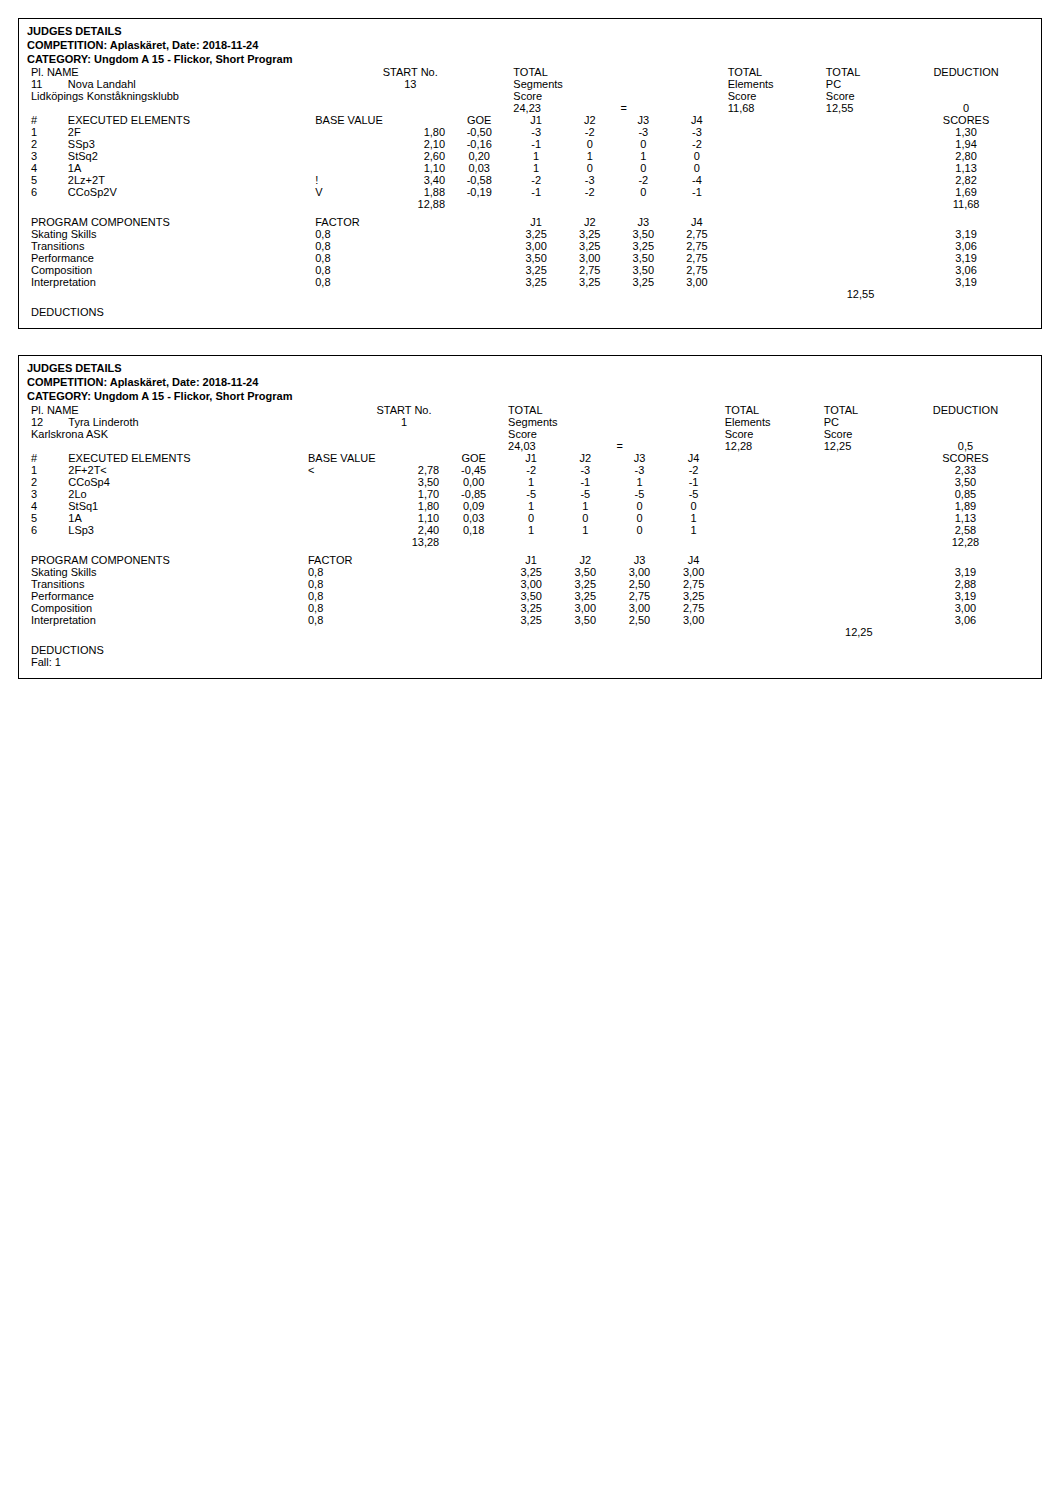JUDGES DETAILS
COMPETITION: Aplaskäret, Date: 2018-11-24
CATEGORY: Ungdom A 15 - Flickor, Short Program
| Pl. NAME | START No. | TOTAL | TOTAL | TOTAL | DEDUCTION |
| 11 | Nova Landahl | 13 | Segments | Elements | PC | |
| Lidköpings Konståkningsklubb | | Score | Score | Score | |
| | | 24,23 | = | | 11,68 | 12,55 | 0 |
| # | EXECUTED ELEMENTS | BASE VALUE | GOE | J1 | J2 | J3 | J4 | | SCORES |
| 1 | 2F | | 1,80 | -0,50 | -3 | -2 | -3 | -3 | | 1,30 |
| 2 | SSp3 | | 2,10 | -0,16 | -1 | 0 | 0 | -2 | | 1,94 |
| 3 | StSq2 | | 2,60 | 0,20 | 1 | 1 | 1 | 0 | | 2,80 |
| 4 | 1A | | 1,10 | 0,03 | 1 | 0 | 0 | 0 | | 1,13 |
| 5 | 2Lz+2T | ! | 3,40 | -0,58 | -2 | -3 | -2 | -4 | | 2,82 |
| 6 | CCoSp2V | V | 1,88 | -0,19 | -1 | -2 | 0 | -1 | | 1,69 |
| | | 12,88 | | | 11,68 |
| PROGRAM COMPONENTS | FACTOR | | J1 | J2 | J3 | J4 | | |
| Skating Skills | 0,8 | | 3,25 | 3,25 | 3,50 | 2,75 | | 3,19 |
| Transitions | 0,8 | | 3,00 | 3,25 | 3,25 | 2,75 | | 3,06 |
| Performance | 0,8 | | 3,50 | 3,00 | 3,50 | 2,75 | | 3,19 |
| Composition | 0,8 | | 3,25 | 2,75 | 3,50 | 2,75 | | 3,06 |
| Interpretation | 0,8 | | 3,25 | 3,25 | 3,25 | 3,00 | | 3,19 |
| | | | 12,55 |
| DEDUCTIONS |
JUDGES DETAILS
COMPETITION: Aplaskäret, Date: 2018-11-24
CATEGORY: Ungdom A 15 - Flickor, Short Program
| Pl. NAME | START No. | TOTAL | TOTAL | TOTAL | DEDUCTION |
| 12 | Tyra Linderoth | 1 | Segments | Elements | PC | |
| Karlskrona ASK | | Score | Score | Score | |
| | | 24,03 | = | | 12,28 | 12,25 | 0,5 |
| # | EXECUTED ELEMENTS | BASE VALUE | GOE | J1 | J2 | J3 | J4 | | SCORES |
| 1 | 2F+2T< | < | 2,78 | -0,45 | -2 | -3 | -3 | -2 | | 2,33 |
| 2 | CCoSp4 | | 3,50 | 0,00 | 1 | -1 | 1 | -1 | | 3,50 |
| 3 | 2Lo | | 1,70 | -0,85 | -5 | -5 | -5 | -5 | | 0,85 |
| 4 | StSq1 | | 1,80 | 0,09 | 1 | 1 | 0 | 0 | | 1,89 |
| 5 | 1A | | 1,10 | 0,03 | 0 | 0 | 0 | 1 | | 1,13 |
| 6 | LSp3 | | 2,40 | 0,18 | 1 | 1 | 0 | 1 | | 2,58 |
| | | 13,28 | | | 12,28 |
| PROGRAM COMPONENTS | FACTOR | | J1 | J2 | J3 | J4 | | |
| Skating Skills | 0,8 | | 3,25 | 3,50 | 3,00 | 3,00 | | 3,19 |
| Transitions | 0,8 | | 3,00 | 3,25 | 2,50 | 2,75 | | 2,88 |
| Performance | 0,8 | | 3,50 | 3,25 | 2,75 | 3,25 | | 3,19 |
| Composition | 0,8 | | 3,25 | 3,00 | 3,00 | 2,75 | | 3,00 |
| Interpretation | 0,8 | | 3,25 | 3,50 | 2,50 | 3,00 | | 3,06 |
| | | | 12,25 |
| DEDUCTIONS |
| Fall: 1 |